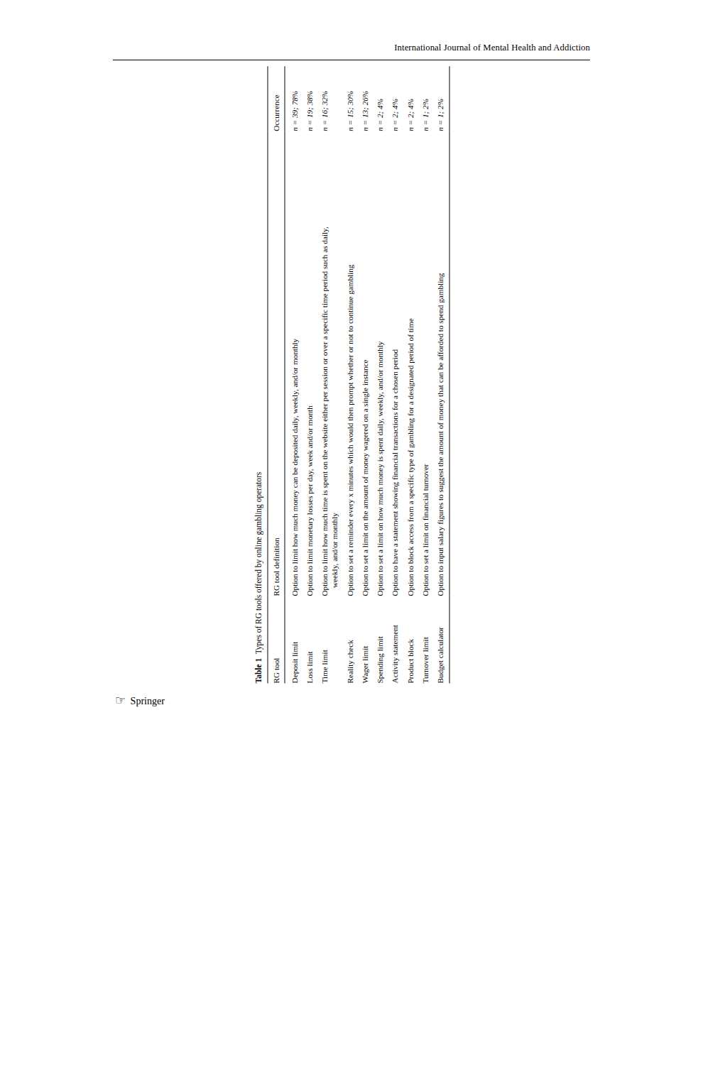International Journal of Mental Health and Addiction
Table 1 Types of RG tools offered by online gambling operators
| RG tool | RG tool definition | Occurrence |
| --- | --- | --- |
| Deposit limit | Option to limit how much money can be deposited daily, weekly, and/or monthly | n = 39; 78% |
| Loss limit | Option to limit monetary losses per day, week and/or month | n = 19; 38% |
| Time limit | Option to limit how much time is spent on the website either per session or over a specific time period such as daily, weekly, and/or monthly | n = 16; 32% |
| Reality check | Option to set a reminder every x minutes which would then prompt whether or not to continue gambling | n = 15; 30% |
| Wager limit | Option to set a limit on the amount of money wagered on a single instance | n = 13; 26% |
| Spending limit | Option to set a limit on how much money is spent daily, weekly, and/or monthly | n = 2; 4% |
| Activity statement | Option to have a statement showing financial transactions for a chosen period | n = 2; 4% |
| Product block | Option to block access from a specific type of gambling for a designated period of time | n = 2; 4% |
| Turnover limit | Option to set a limit on financial turnover | n = 1; 2% |
| Budget calculator | Option to input salary figures to suggest the amount of money that can be afforded to spend gambling | n = 1; 2% |
☞ Springer